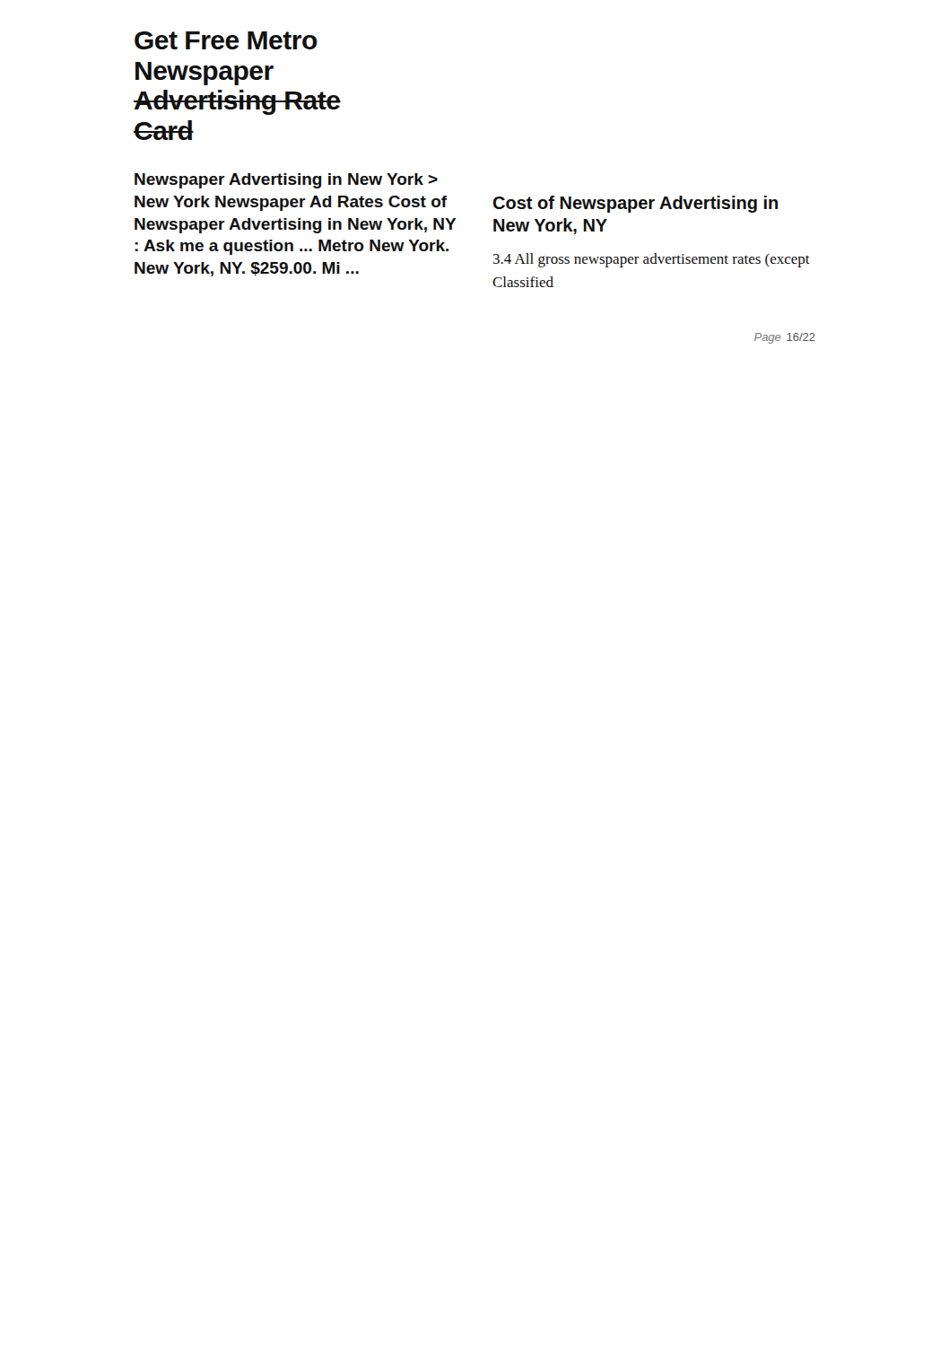Get Free Metro
Newspaper
Advertising Rate
Card
Newspaper Advertising in New York > New York Newspaper Ad Rates Cost of Newspaper Advertising in New York, NY : Ask me a question ... Metro New York. New York, NY. $259.00. Mi ...
Cost of Newspaper Advertising in New York, NY
3.4 All gross newspaper advertisement rates (except Classified
Page 16/22